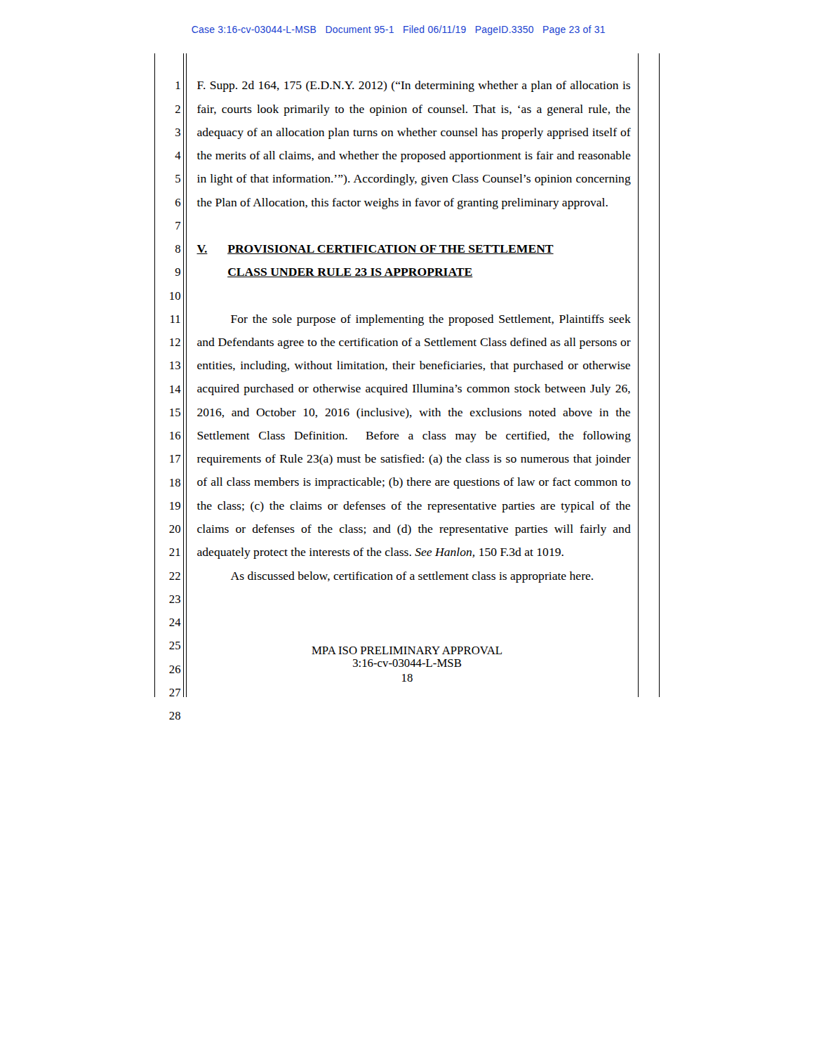Case 3:16-cv-03044-L-MSB Document 95-1 Filed 06/11/19 PageID.3350 Page 23 of 31
1
2
3
4
5
6
7
8
9
10
11
12
13
14
15
16
17
18
19
20
21
22
23
24
25
26
27
28
F. Supp. 2d 164, 175 (E.D.N.Y. 2012) (“In determining whether a plan of allocation is fair, courts look primarily to the opinion of counsel. That is, ‘as a general rule, the adequacy of an allocation plan turns on whether counsel has properly apprised itself of the merits of all claims, and whether the proposed apportionment is fair and reasonable in light of that information.’”). Accordingly, given Class Counsel’s opinion concerning the Plan of Allocation, this factor weighs in favor of granting preliminary approval.
V.
PROVISIONAL CERTIFICATION OF THE SETTLEMENT
CLASS UNDER RULE 23 IS APPROPRIATE
For the sole purpose of implementing the proposed Settlement, Plaintiffs seek and Defendants agree to the certification of a Settlement Class defined as all persons or entities, including, without limitation, their beneficiaries, that purchased or otherwise acquired purchased or otherwise acquired Illumina’s common stock between July 26, 2016, and October 10, 2016 (inclusive), with the exclusions noted above in the Settlement Class Definition. Before a class may be certified, the following requirements of Rule 23(a) must be satisfied: (a) the class is so numerous that joinder of all class members is impracticable; (b) there are questions of law or fact common to the class; (c) the claims or defenses of the representative parties are typical of the claims or defenses of the class; and (d) the representative parties will fairly and adequately protect the interests of the class. See Hanlon, 150 F.3d at 1019.
As discussed below, certification of a settlement class is appropriate here.
MPA ISO PRELIMINARY APPROVAL
3:16-cv-03044-L-MSB
18